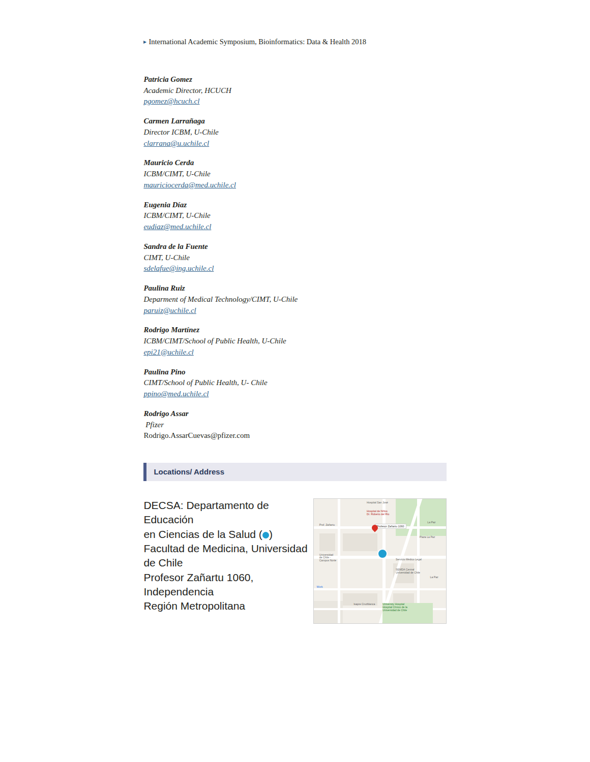▸International Academic Symposium, Bioinformatics: Data & Health 2018
Patricia Gomez
Academic Director, HCUCH
pgomez@hcuch.cl
Carmen Larrañaga
Director ICBM, U-Chile
clarrana@u.uchile.cl
Mauricio Cerda
ICBM/CIMT, U-Chile
mauriciocerda@med.uchile.cl
Eugenia Díaz
ICBM/CIMT, U-Chile
eudiaz@med.uchile.cl
Sandra de la Fuente
CIMT, U-Chile
sdelafue@ing.uchile.cl
Paulina Ruiz
Deparment of Medical Technology/CIMT, U-Chile
paruiz@uchile.cl
Rodrigo Martínez
ICBM/CIMT/School of Public Health, U-Chile
epi21@uchile.cl
Paulina Pino
CIMT/School of Public Health, U- Chile
ppino@med.uchile.cl
Rodrigo Assar
Pfizer
Rodrigo.AssarCuevas@pfizer.com
Locations/ Address
DECSA: Departamento de Educación
en Ciencias de la Salud ( )
Facultad de Medicina, Universidad de Chile
Profesor Zañartu 1060, Independencia
Región Metropolitana
Hospital San José
Hospital de Niños
Dr. Roberto del Río
Profesor Zañartu 1060
Prof. Zañartu
Universidad
de Chile -
Campus Norte
Plaza La Paz
La Paz
Servicio Médico Legal
SEMDA Central
Universidad de Chile
Work
Isapre Cruzblanca
University Hospital
Hospital Clínico de la
Universidad de Chile
La Paz